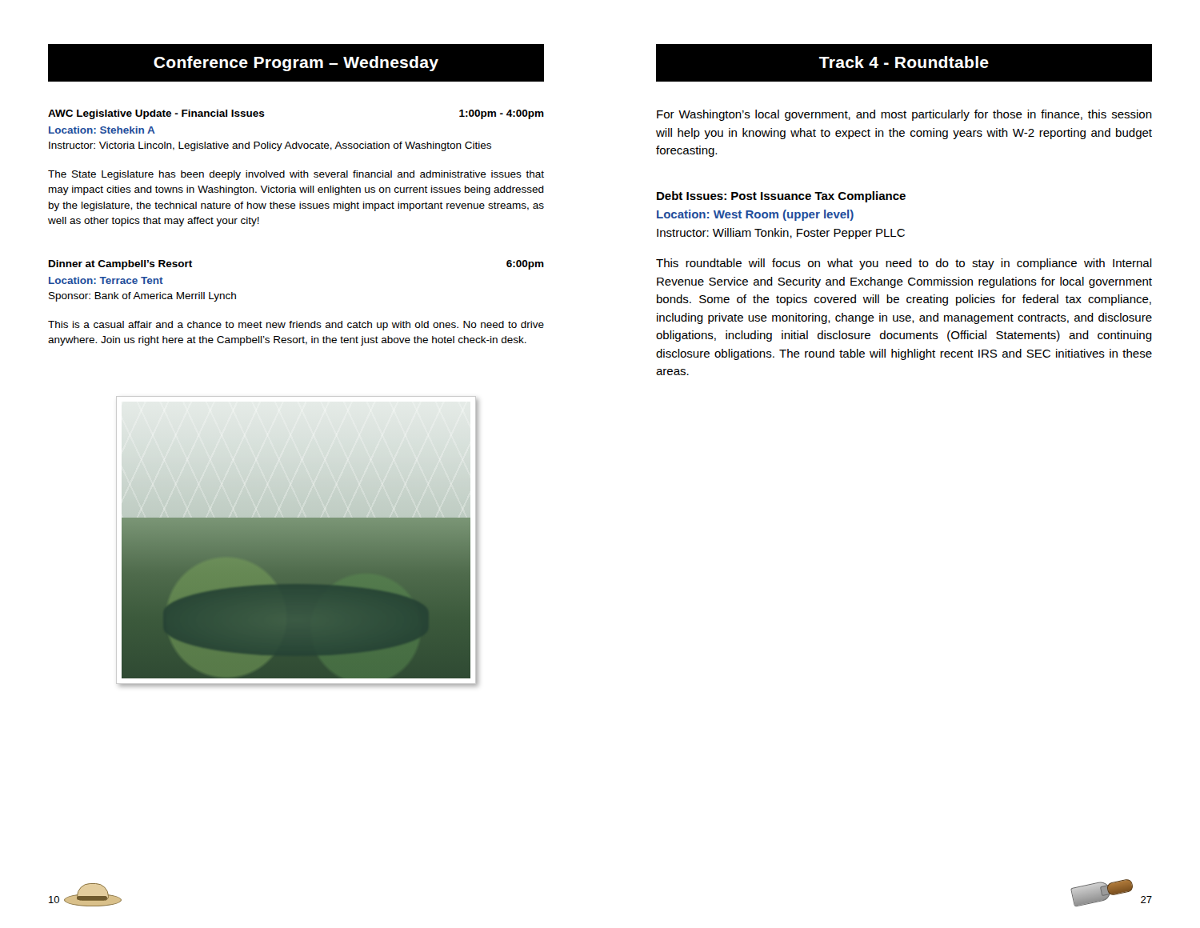Conference Program – Wednesday
AWC Legislative Update - Financial Issues 1:00pm - 4:00pm
Location: Stehekin A
Instructor: Victoria Lincoln, Legislative and Policy Advocate, Association of Washington Cities
The State Legislature has been deeply involved with several financial and administrative issues that may impact cities and towns in Washington. Victoria will enlighten us on current issues being addressed by the legislature, the technical nature of how these issues might impact important revenue streams, as well as other topics that may affect your city!
Dinner at Campbell’s Resort 6:00pm
Location: Terrace Tent
Sponsor: Bank of America Merrill Lynch
This is a casual affair and a chance to meet new friends and catch up with old ones. No need to drive anywhere. Join us right here at the Campbell’s Resort, in the tent just above the hotel check-in desk.
10
Track 4 - Roundtable
For Washington’s local government, and most particularly for those in finance, this session will help you in knowing what to expect in the coming years with W-2 reporting and budget forecasting.
Debt Issues: Post Issuance Tax Compliance
Location: West Room (upper level)
Instructor: William Tonkin, Foster Pepper PLLC
This roundtable will focus on what you need to do to stay in compliance with Internal Revenue Service and Security and Exchange Commission regulations for local government bonds. Some of the topics covered will be creating policies for federal tax compliance, including private use monitoring, change in use, and management contracts, and disclosure obligations, including initial disclosure documents (Official Statements) and continuing disclosure obligations. The round table will highlight recent IRS and SEC initiatives in these areas.
27